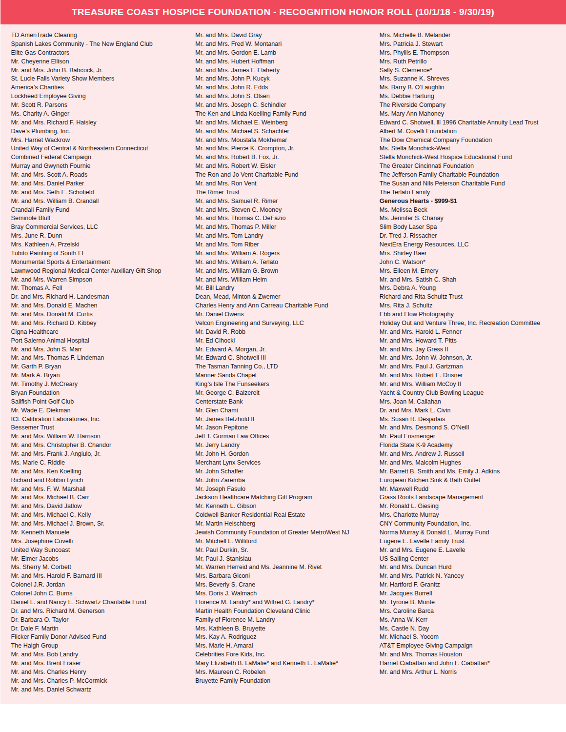TREASURE COAST HOSPICE FOUNDATION - RECOGNITION HONOR ROLL (10/1/18 - 9/30/19)
TD AmeriTrade Clearing
Spanish Lakes Community - The New England Club
Elite Gas Contractors
Mr. Cheyenne Ellison
Mr. and Mrs. John B. Babcock, Jr.
St. Lucie Falls Variety Show Members
America’s Charities
Lockheed Employee Giving
Mr. Scott R. Parsons
Ms. Charity A. Ginger
Mr. and Mrs. Richard F. Haisley
Dave’s Plumbing, Inc.
Mrs. Harriet Wackrow
United Way of Central & Northeastern Connecticut
Combined Federal Campaign
Murray and Gwyneth Fournie
Mr. and Mrs. Scott A. Roads
Mr. and Mrs. Daniel Parker
Mr. and Mrs. Seth E. Schofield
Mr. and Mrs. William B. Crandall
Crandall Family Fund
Seminole Bluff
Bray Commercial Services, LLC
Mrs. June R. Dunn
Mrs. Kathleen A. Przelski
Tubito Painting of South FL
Monumental Sports & Entertainment
Lawnwood Regional Medical Center Auxiliary Gift Shop
Mr. and Mrs. Warren Simpson
Mr. Thomas A. Fell
Dr. and Mrs. Richard H. Landesman
Mr. and Mrs. Donald E. Machen
Mr. and Mrs. Donald M. Curtis
Mr. and Mrs. Richard D. Kibbey
Cigna Healthcare
Port Salerno Animal Hospital
Mr. and Mrs. John S. Marr
Mr. and Mrs. Thomas F. Lindeman
Mr. Garth P. Bryan
Mr. Mark A. Bryan
Mr. Timothy J. McCreary
Bryan Foundation
Sailfish Point Golf Club
Mr. Wade E. Diekman
ICL Calibration Laboratories, Inc.
Bessemer Trust
Mr. and Mrs. William W. Harrison
Mr. and Mrs. Christopher B. Chandor
Mr. and Mrs. Frank J. Angiulo, Jr.
Ms. Marie C. Riddle
Mr. and Mrs. Ken Koelling
Richard and Robbin Lynch
Mr. and Mrs. F. W. Marshall
Mr. and Mrs. Michael B. Carr
Mr. and Mrs. David Jatlow
Mr. and Mrs. Michael C. Kelly
Mr. and Mrs. Michael J. Brown, Sr.
Mr. Kenneth Manuele
Mrs. Josephine Covelli
United Way Suncoast
Mr. Elmer Jacobs
Ms. Sherry M. Corbett
Mr. and Mrs. Harold F. Barnard III
Colonel J.R. Jordan
Colonel John C. Burns
Daniel L. and Nancy E. Schwartz Charitable Fund
Dr. and Mrs. Richard M. Generson
Dr. Barbara O. Taylor
Dr. Dale F. Martin
Flicker Family Donor Advised Fund
The Haigh Group
Mr. and Mrs. Bob Landry
Mr. and Mrs. Brent Fraser
Mr. and Mrs. Charles Henry
Mr. and Mrs. Charles P. McCormick
Mr. and Mrs. Daniel Schwartz
Mr. and Mrs. David Gray
Mr. and Mrs. Fred W. Montanari
Mr. and Mrs. Gordon E. Lamb
Mr. and Mrs. Hubert Hoffman
Mr. and Mrs. James F. Flaherty
Mr. and Mrs. John P. Kucyk
Mr. and Mrs. John R. Edds
Mr. and Mrs. John S. Olsen
Mr. and Mrs. Joseph C. Schindler
The Ken and Linda Koelling Family Fund
Mr. and Mrs. Michael E. Weinberg
Mr. and Mrs. Michael S. Schachter
Mr. and Mrs. Moustafa Mokhemar
Mr. and Mrs. Pierce K. Crompton, Jr.
Mr. and Mrs. Robert B. Fox, Jr.
Mr. and Mrs. Robert W. Eisler
The Ron and Jo Vent Charitable Fund
Mr. and Mrs. Ron Vent
The Rimer Trust
Mr. and Mrs. Samuel R. Rimer
Mr. and Mrs. Steven C. Mooney
Mr. and Mrs. Thomas C. DeFazio
Mr. and Mrs. Thomas P. Miller
Mr. and Mrs. Tom Landry
Mr. and Mrs. Tom Riber
Mr. and Mrs. William A. Rogers
Mr. and Mrs. William A. Terlato
Mr. and Mrs. William G. Brown
Mr. and Mrs. William Heim
Mr. Bill Landry
Dean, Mead, Minton & Zwemer
Charles Henry and Ann Carreau Charitable Fund
Mr. Daniel Owens
Velcon Engineering and Surveying, LLC
Mr. David R. Robb
Mr. Ed Cihocki
Mr. Edward A. Morgan, Jr.
Mr. Edward C. Shotwell III
The Tasman Tanning Co., LTD
Mariner Sands Chapel
King’s Isle The Funseekers
Mr. George C. Balzereit
Centerstate Bank
Mr. Glen Chami
Mr. James Betzhold II
Mr. Jason Pepitone
Jeff T. Gorman Law Offices
Mr. Jerry Landry
Mr. John H. Gordon
Merchant Lynx Services
Mr. John Schaffer
Mr. John Zaremba
Mr. Joseph Fasulo
Jackson Healthcare Matching Gift Program
Mr. Kenneth L. Gibson
Coldwell Banker Residential Real Estate
Mr. Martin Heischberg
Jewish Community Foundation of Greater MetroWest NJ
Mr. Mitchell L. Williford
Mr. Paul Durkin, Sr.
Mr. Paul J. Stanislau
Mr. Warren Herreid and Ms. Jeannine M. Rivet
Mrs. Barbara Giconi
Mrs. Beverly S. Crane
Mrs. Doris J. Walmach
Florence M. Landry* and Wilfred G. Landry*
Martin Health Foundation Cleveland Clinic
Family of Florence M. Landry
Mrs. Kathleen B. Bruyette
Mrs. Kay A. Rodriguez
Mrs. Marie H. Amaral
Celebrities Fore Kids, Inc.
Mary Elizabeth B. LaMalie* and Kenneth L. LaMalie*
Mrs. Maureen C. Robelen
Bruyette Family Foundation
Mrs. Michelle B. Melander
Mrs. Patricia J. Stewart
Mrs. Phyllis E. Thompson
Mrs. Ruth Petrillo
Sally S. Clemence*
Mrs. Suzanne K. Shreves
Ms. Barry B. O’Laughlin
Ms. Debbie Hartung
The Riverside Company
Ms. Mary Ann Mahoney
Edward C. Shotwell, lll 1996 Charitable Annuity Lead Trust
Albert M. Covelli Foundation
The Dow Chemical Company Foundation
Ms. Stella Monchick-West
Stella Monchick-West Hospice Educational Fund
The Greater Cincinnati Foundation
The Jefferson Family Charitable Foundation
The Susan and Nils Peterson Charitable Fund
The Terlato Family
Generous Hearts - $999-$1
Ms. Melissa Beck
Ms. Jennifer S. Chanay
Slim Body Laser Spa
Dr. Tred J. Rissacher
NextEra Energy Resources, LLC
Mrs. Shirley Baer
John C. Watson*
Mrs. Eileen M. Emery
Mr. and Mrs. Satish C. Shah
Mrs. Debra A. Young
Richard and Rita Schultz Trust
Mrs. Rita J. Schultz
Ebb and Flow Photography
Holiday Out and Venture Three, Inc. Recreation Committee
Mr. and Mrs. Harold L. Fenner
Mr. and Mrs. Howard T. Pitts
Mr. and Mrs. Jay Gress II
Mr. and Mrs. John W. Johnson, Jr.
Mr. and Mrs. Paul J. Gartzman
Mr. and Mrs. Robert E. Drisner
Mr. and Mrs. William McCoy II
Yacht & Country Club Bowling League
Mrs. Joan M. Callahan
Dr. and Mrs. Mark L. Civin
Ms. Susan R. Desjarlais
Mr. and Mrs. Desmond S. O’Neill
Mr. Paul Ensmenger
Florida State K-9 Academy
Mr. and Mrs. Andrew J. Russell
Mr. and Mrs. Malcolm Hughes
Mr. Barrett B. Smith and Ms. Emily J. Adkins
European Kitchen Sink & Bath Outlet
Mr. Maxwell Rudd
Grass Roots Landscape Management
Mr. Ronald L. Giesing
Mrs. Charlotte Murray
CNY Community Foundation, Inc.
Norma Murray & Donald L. Murray Fund
Eugene E. Lavelle Family Trust
Mr. and Mrs. Eugene E. Lavelle
US Sailing Center
Mr. and Mrs. Duncan Hurd
Mr. and Mrs. Patrick N. Yancey
Mr. Hartford F. Granitz
Mr. Jacques Burrell
Mr. Tyrone B. Monte
Mrs. Caroline Barca
Ms. Anna W. Kerr
Ms. Castle N. Day
Mr. Michael S. Yocom
AT&T Employee Giving Campaign
Mr. and Mrs. Thomas Houston
Harriet Ciabattari and John F. Ciabattari*
Mr. and Mrs. Arthur L. Norris